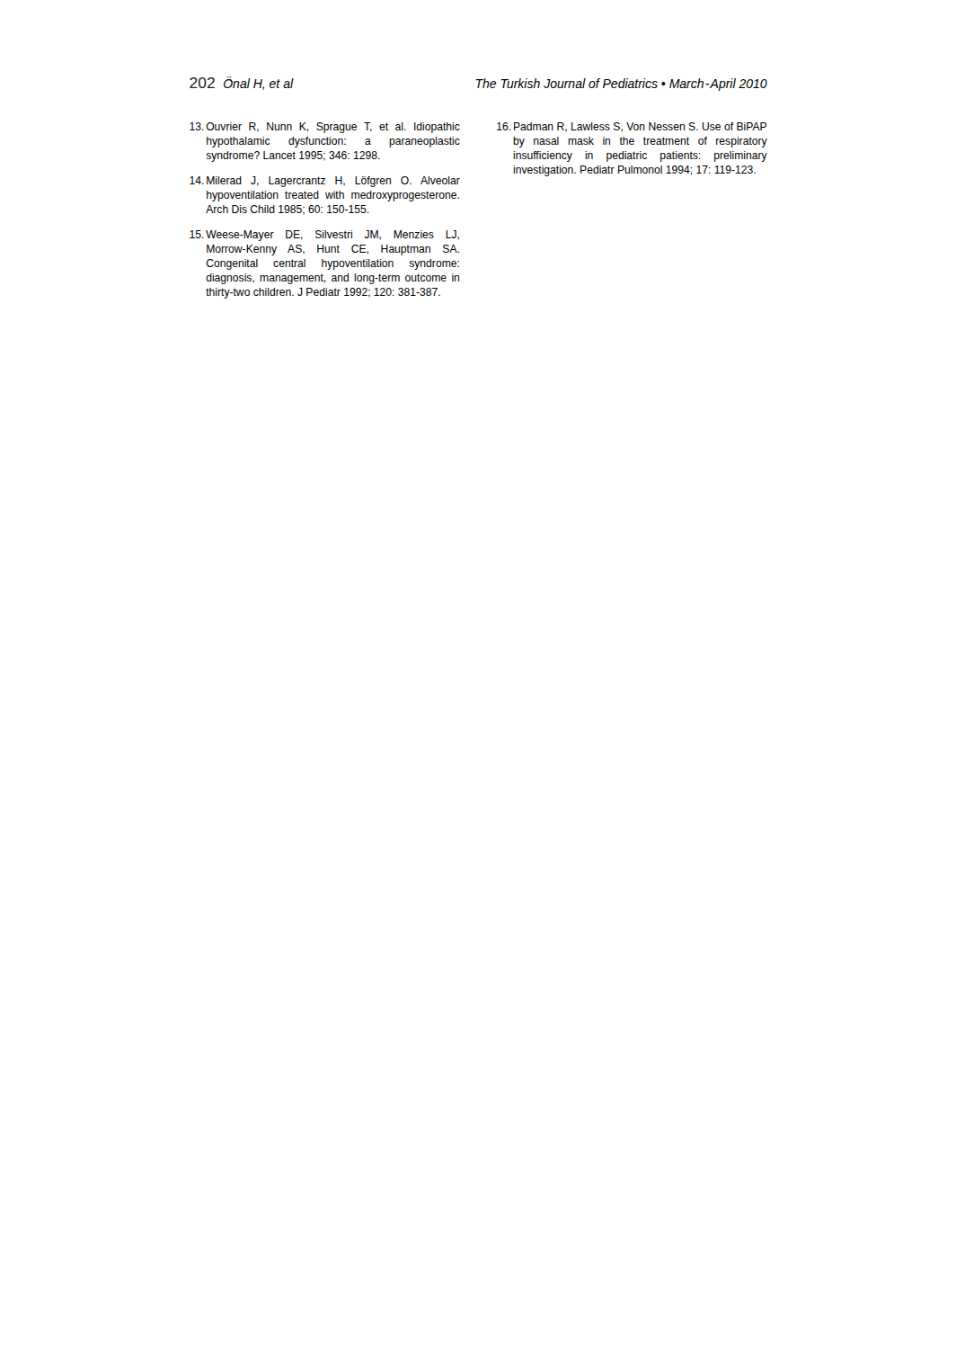202 Önal H, et al
The Turkish Journal of Pediatrics • March - April 2010
13. Ouvrier R, Nunn K, Sprague T, et al. Idiopathic hypothalamic dysfunction: a paraneoplastic syndrome? Lancet 1995; 346: 1298.
14. Milerad J, Lagercrantz H, Löfgren O. Alveolar hypoventilation treated with medroxyprogesterone. Arch Dis Child 1985; 60: 150-155.
15. Weese-Mayer DE, Silvestri JM, Menzies LJ, Morrow-Kenny AS, Hunt CE, Hauptman SA. Congenital central hypoventilation syndrome: diagnosis, management, and long-term outcome in thirty-two children. J Pediatr 1992; 120: 381-387.
16. Padman R, Lawless S, Von Nessen S. Use of BiPAP by nasal mask in the treatment of respiratory insufficiency in pediatric patients: preliminary investigation. Pediatr Pulmonol 1994; 17: 119-123.